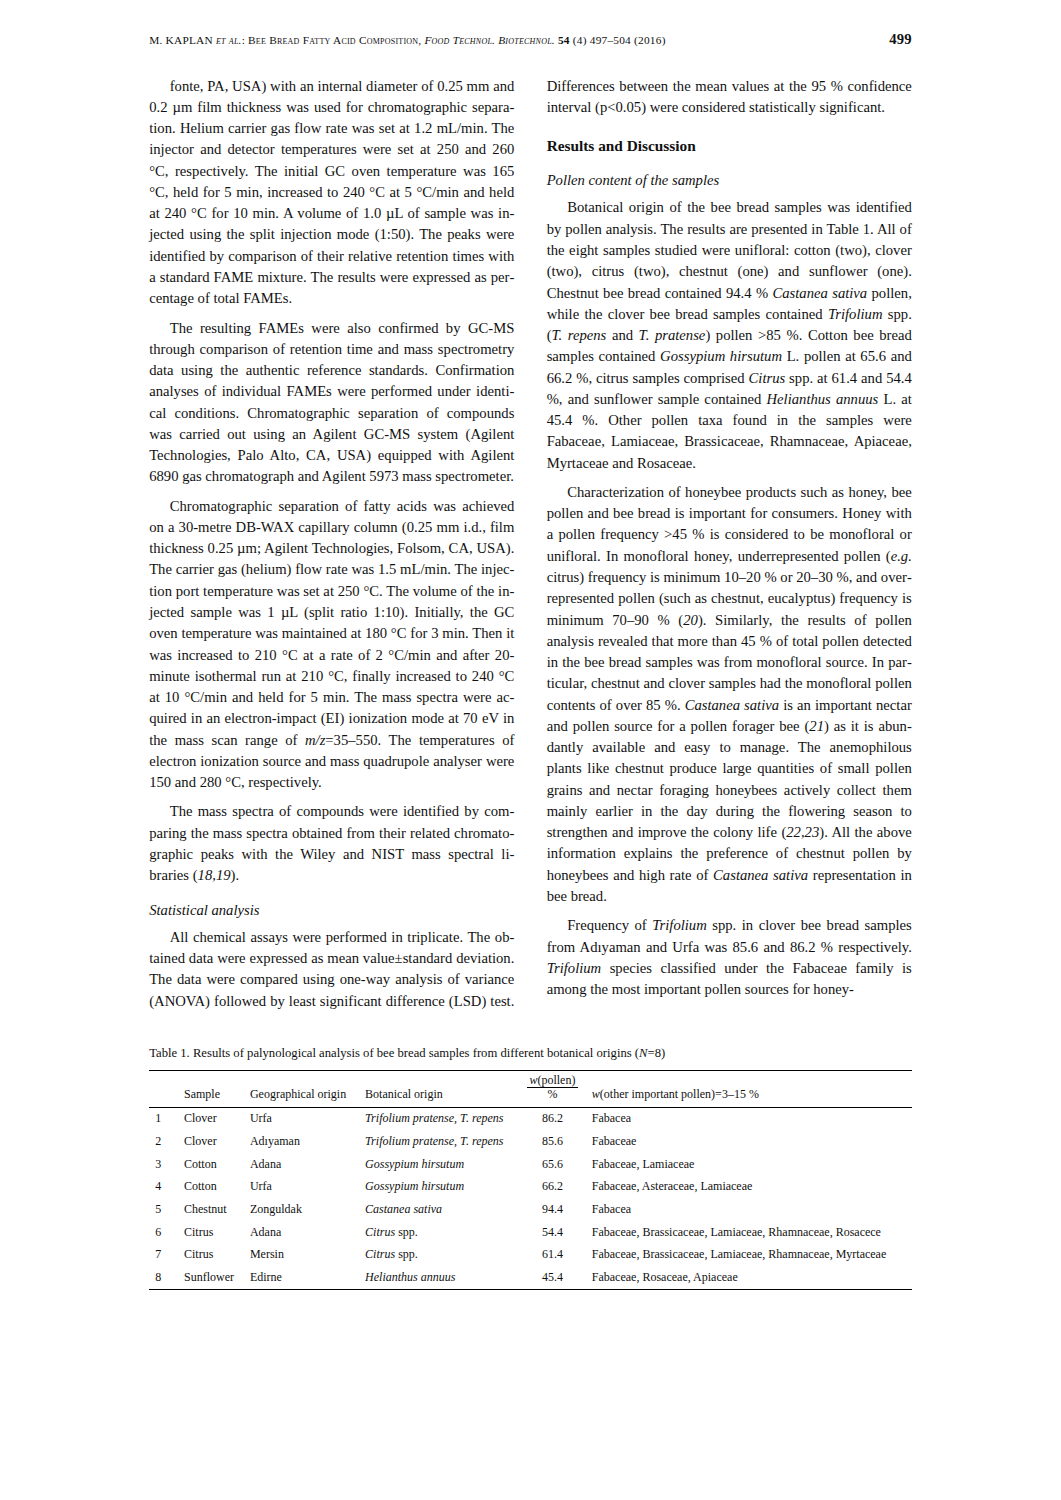M. KAPLAN et al.: Bee Bread Fatty Acid Composition, Food Technol. Biotechnol. 54 (4) 497–504 (2016) 499
fonte, PA, USA) with an internal diameter of 0.25 mm and 0.2 µm film thickness was used for chromatographic separation. Helium carrier gas flow rate was set at 1.2 mL/min. The injector and detector temperatures were set at 250 and 260 °C, respectively. The initial GC oven temperature was 165 °C, held for 5 min, increased to 240 °C at 5 °C/min and held at 240 °C for 10 min. A volume of 1.0 µL of sample was injected using the split injection mode (1:50). The peaks were identified by comparison of their relative retention times with a standard FAME mixture. The results were expressed as percentage of total FAMEs.
The resulting FAMEs were also confirmed by GC-MS through comparison of retention time and mass spectrometry data using the authentic reference standards. Confirmation analyses of individual FAMEs were performed under identical conditions. Chromatographic separation of compounds was carried out using an Agilent GC-MS system (Agilent Technologies, Palo Alto, CA, USA) equipped with Agilent 6890 gas chromatograph and Agilent 5973 mass spectrometer.
Chromatographic separation of fatty acids was achieved on a 30-metre DB-WAX capillary column (0.25 mm i.d., film thickness 0.25 µm; Agilent Technologies, Folsom, CA, USA). The carrier gas (helium) flow rate was 1.5 mL/min. The injection port temperature was set at 250 °C. The volume of the injected sample was 1 µL (split ratio 1:10). Initially, the GC oven temperature was maintained at 180 °C for 3 min. Then it was increased to 210 °C at a rate of 2 °C/min and after 20-minute isothermal run at 210 °C, finally increased to 240 °C at 10 °C/min and held for 5 min. The mass spectra were acquired in an electron-impact (EI) ionization mode at 70 eV in the mass scan range of m/z=35–550. The temperatures of electron ionization source and mass quadrupole analyser were 150 and 280 °C, respectively.
The mass spectra of compounds were identified by comparing the mass spectra obtained from their related chromatographic peaks with the Wiley and NIST mass spectral libraries (18,19).
Statistical analysis
All chemical assays were performed in triplicate. The obtained data were expressed as mean value±standard deviation. The data were compared using one-way analysis of variance (ANOVA) followed by least significant difference (LSD) test. Differences between the mean values at the 95 % confidence interval (p<0.05) were considered statistically significant.
Results and Discussion
Pollen content of the samples
Botanical origin of the bee bread samples was identified by pollen analysis. The results are presented in Table 1. All of the eight samples studied were unifloral: cotton (two), clover (two), citrus (two), chestnut (one) and sunflower (one). Chestnut bee bread contained 94.4 % Castanea sativa pollen, while the clover bee bread samples contained Trifolium spp. (T. repens and T. pratense) pollen >85 %. Cotton bee bread samples contained Gossypium hirsutum L. pollen at 65.6 and 66.2 %, citrus samples comprised Citrus spp. at 61.4 and 54.4 %, and sunflower sample contained Helianthus annuus L. at 45.4 %. Other pollen taxa found in the samples were Fabaceae, Lamiaceae, Brassicaceae, Rhamnaceae, Apiaceae, Myrtaceae and Rosaceae.
Characterization of honeybee products such as honey, bee pollen and bee bread is important for consumers. Honey with a pollen frequency >45 % is considered to be monofloral or unifloral. In monofloral honey, underrepresented pollen (e.g. citrus) frequency is minimum 10–20 % or 20–30 %, and overrepresented pollen (such as chestnut, eucalyptus) frequency is minimum 70–90 % (20). Similarly, the results of pollen analysis revealed that more than 45 % of total pollen detected in the bee bread samples was from monofloral source. In particular, chestnut and clover samples had the monofloral pollen contents of over 85 %. Castanea sativa is an important nectar and pollen source for a pollen forager bee (21) as it is abundantly available and easy to manage. The anemophilous plants like chestnut produce large quantities of small pollen grains and nectar foraging honeybees actively collect them mainly earlier in the day during the flowering season to strengthen and improve the colony life (22,23). All the above information explains the preference of chestnut pollen by honeybees and high rate of Castanea sativa representation in bee bread.
Frequency of Trifolium spp. in clover bee bread samples from Adıyaman and Urfa was 85.6 and 86.2 % respectively. Trifolium species classified under the Fabaceae family is among the most important pollen sources for honey-
Table 1. Results of palynological analysis of bee bread samples from different botanical origins ( N =8)
| | Sample | Geographical origin | Botanical origin | w (pollen) % | w (other important pollen)=3–15 % |
| --- | --- | --- | --- | --- | --- |
| 1 | Clover | Urfa | Trifolium pratense, T. repens | 86.2 | Fabacea |
| 2 | Clover | Adıyaman | Trifolium pratense, T. repens | 85.6 | Fabaceae |
| 3 | Cotton | Adana | Gossypium hirsutum | 65.6 | Fabaceae, Lamiaceae |
| 4 | Cotton | Urfa | Gossypium hirsutum | 66.2 | Fabaceae, Asteraceae, Lamiaceae |
| 5 | Chestnut | Zonguldak | Castanea sativa | 94.4 | Fabacea |
| 6 | Citrus | Adana | Citrus spp. | 54.4 | Fabaceae, Brassicaceae, Lamiaceae, Rhamnaceae, Rosacece |
| 7 | Citrus | Mersin | Citrus spp. | 61.4 | Fabaceae, Brassicaceae, Lamiaceae, Rhamnaceae, Myrtaceae |
| 8 | Sunflower | Edirne | Helianthus annuus | 45.4 | Fabaceae, Rosaceae, Apiaceae |